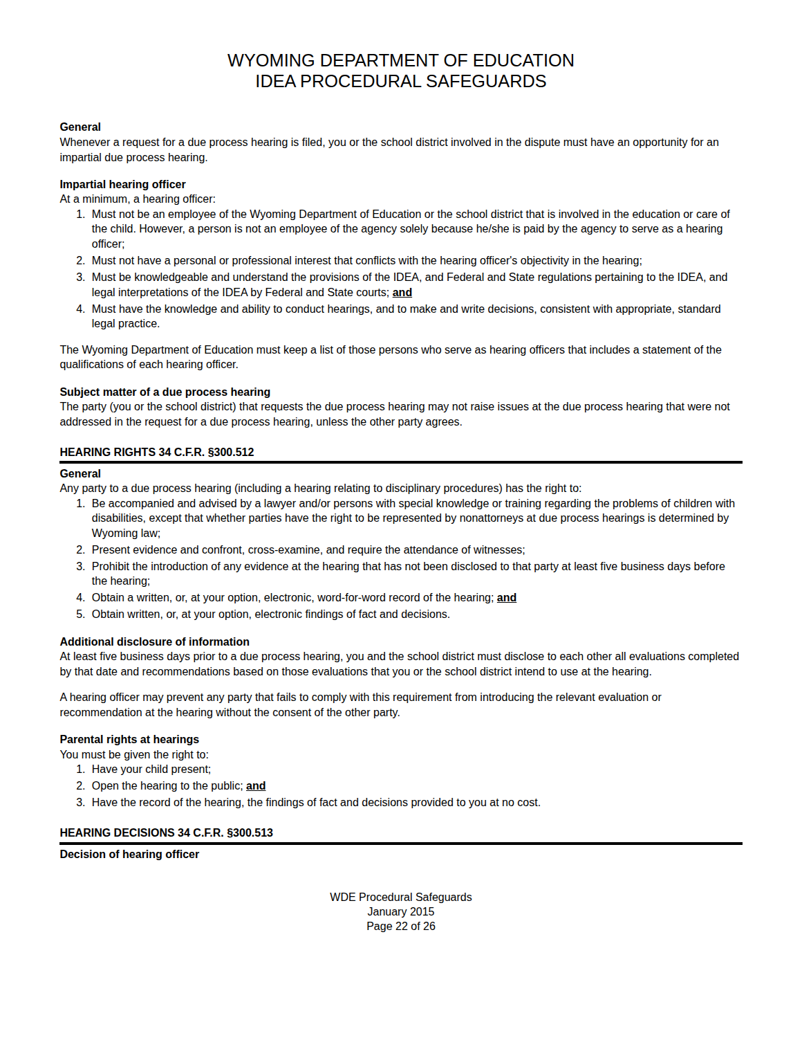WYOMING DEPARTMENT OF EDUCATION
IDEA PROCEDURAL SAFEGUARDS
General
Whenever a request for a due process hearing is filed, you or the school district involved in the dispute must have an opportunity for an impartial due process hearing.
Impartial hearing officer
At a minimum, a hearing officer:
Must not be an employee of the Wyoming Department of Education or the school district that is involved in the education or care of the child. However, a person is not an employee of the agency solely because he/she is paid by the agency to serve as a hearing officer;
Must not have a personal or professional interest that conflicts with the hearing officer's objectivity in the hearing;
Must be knowledgeable and understand the provisions of the IDEA, and Federal and State regulations pertaining to the IDEA, and legal interpretations of the IDEA by Federal and State courts; and
Must have the knowledge and ability to conduct hearings, and to make and write decisions, consistent with appropriate, standard legal practice.
The Wyoming Department of Education must keep a list of those persons who serve as hearing officers that includes a statement of the qualifications of each hearing officer.
Subject matter of a due process hearing
The party (you or the school district) that requests the due process hearing may not raise issues at the due process hearing that were not addressed in the request for a due process hearing, unless the other party agrees.
HEARING RIGHTS 34 C.F.R. §300.512
General
Any party to a due process hearing (including a hearing relating to disciplinary procedures) has the right to:
Be accompanied and advised by a lawyer and/or persons with special knowledge or training regarding the problems of children with disabilities, except that whether parties have the right to be represented by nonattorneys at due process hearings is determined by Wyoming law;
Present evidence and confront, cross-examine, and require the attendance of witnesses;
Prohibit the introduction of any evidence at the hearing that has not been disclosed to that party at least five business days before the hearing;
Obtain a written, or, at your option, electronic, word-for-word record of the hearing; and
Obtain written, or, at your option, electronic findings of fact and decisions.
Additional disclosure of information
At least five business days prior to a due process hearing, you and the school district must disclose to each other all evaluations completed by that date and recommendations based on those evaluations that you or the school district intend to use at the hearing.
A hearing officer may prevent any party that fails to comply with this requirement from introducing the relevant evaluation or recommendation at the hearing without the consent of the other party.
Parental rights at hearings
You must be given the right to:
Have your child present;
Open the hearing to the public; and
Have the record of the hearing, the findings of fact and decisions provided to you at no cost.
HEARING DECISIONS 34 C.F.R. §300.513
Decision of hearing officer
WDE Procedural Safeguards
January 2015
Page 22 of 26